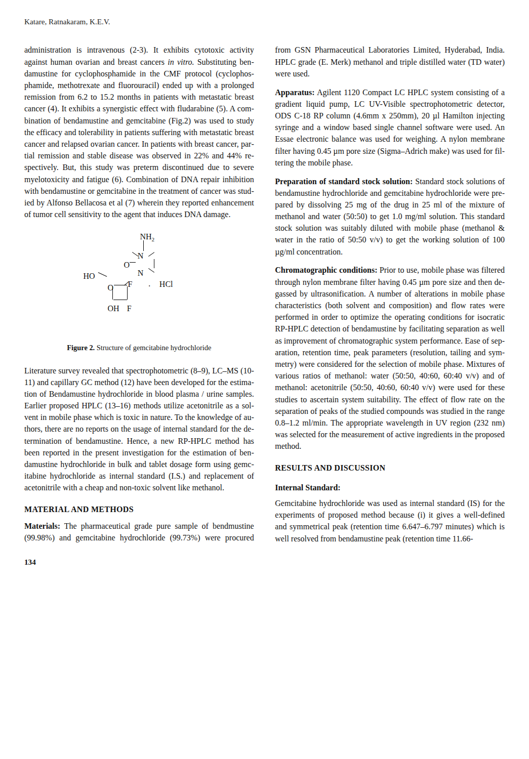Katare, Ratnakaram, K.E.V.
administration is intravenous (2-3). It exhibits cytotoxic activity against human ovarian and breast cancers in vitro. Substituting bendamustine for cyclophosphamide in the CMF protocol (cyclophosphamide, methotrexate and fluorouracil) ended up with a prolonged remission from 6.2 to 15.2 months in patients with metastatic breast cancer (4). It exhibits a synergistic effect with fludarabine (5). A combination of bendamustine and gemcitabine (Fig.2) was used to study the efficacy and tolerability in patients suffering with metastatic breast cancer and relapsed ovarian cancer. In patients with breast cancer, partial remission and stable disease was observed in 22% and 44% respectively. But, this study was preterm discontinued due to severe myelotoxicity and fatigue (6). Combination of DNA repair inhibition with bendamustine or gemcitabine in the treatment of cancer was studied by Alfonso Bellacosa et al (7) wherein they reported enhancement of tumor cell sensitivity to the agent that induces DNA damage.
NH2
N
O
N
HO
O
F
OH F · HCl
Figure 2. Structure of gemcitabine hydrochloride
Literature survey revealed that spectrophotometric (8–9), LC–MS (10-11) and capillary GC method (12) have been developed for the estimation of Bendamustine hydrochloride in blood plasma / urine samples. Earlier proposed HPLC (13–16) methods utilize acetonitrile as a solvent in mobile phase which is toxic in nature. To the knowledge of authors, there are no reports on the usage of internal standard for the determination of bendamustine. Hence, a new RP-HPLC method has been reported in the present investigation for the estimation of bendamustine hydrochloride in bulk and tablet dosage form using gemcitabine hydrochloride as internal standard (I.S.) and replacement of acetonitrile with a cheap and non-toxic solvent like methanol.
Material and Methods
Materials: The pharmaceutical grade pure sample of bendmustine (99.98%) and gemcitabine hydrochloride (99.73%) were procured from GSN Pharmaceutical Laboratories Limited, Hyderabad, India. HPLC grade (E. Merk) methanol and triple distilled water (TD water) were used.
Apparatus: Agilent 1120 Compact LC HPLC system consisting of a gradient liquid pump, LC UV-Visible spectrophotometric detector, ODS C-18 RP column (4.6mm x 250mm), 20 µl Hamilton injecting syringe and a window based single channel software were used. An Essae electronic balance was used for weighing. A nylon membrane filter having 0.45 µm pore size (Sigma–Adrich make) was used for filtering the mobile phase.
Preparation of standard stock solution: Standard stock solutions of bendamustine hydrochloride and gemcitabine hydrochloride were prepared by dissolving 25 mg of the drug in 25 ml of the mixture of methanol and water (50:50) to get 1.0 mg/ml solution. This standard stock solution was suitably diluted with mobile phase (methanol & water in the ratio of 50:50 v/v) to get the working solution of 100 µg/ml concentration.
Chromatographic conditions: Prior to use, mobile phase was filtered through nylon membrane filter having 0.45 µm pore size and then degassed by ultrasonification. A number of alterations in mobile phase characteristics (both solvent and composition) and flow rates were performed in order to optimize the operating conditions for isocratic RP-HPLC detection of bendamustine by facilitating separation as well as improvement of chromatographic system performance. Ease of separation, retention time, peak parameters (resolution, tailing and symmetry) were considered for the selection of mobile phase. Mixtures of various ratios of methanol: water (50:50, 40:60, 60:40 v/v) and of methanol: acetonitrile (50:50, 40:60, 60:40 v/v) were used for these studies to ascertain system suitability. The effect of flow rate on the separation of peaks of the studied compounds was studied in the range 0.8–1.2 ml/min. The appropriate wavelength in UV region (232 nm) was selected for the measurement of active ingredients in the proposed method.
Results and Discussion
Internal Standard:
Gemcitabine hydrochloride was used as internal standard (IS) for the experiments of proposed method because (i) it gives a well-defined and symmetrical peak (retention time 6.647–6.797 minutes) which is well resolved from bendamustine peak (retention time 11.66-
134